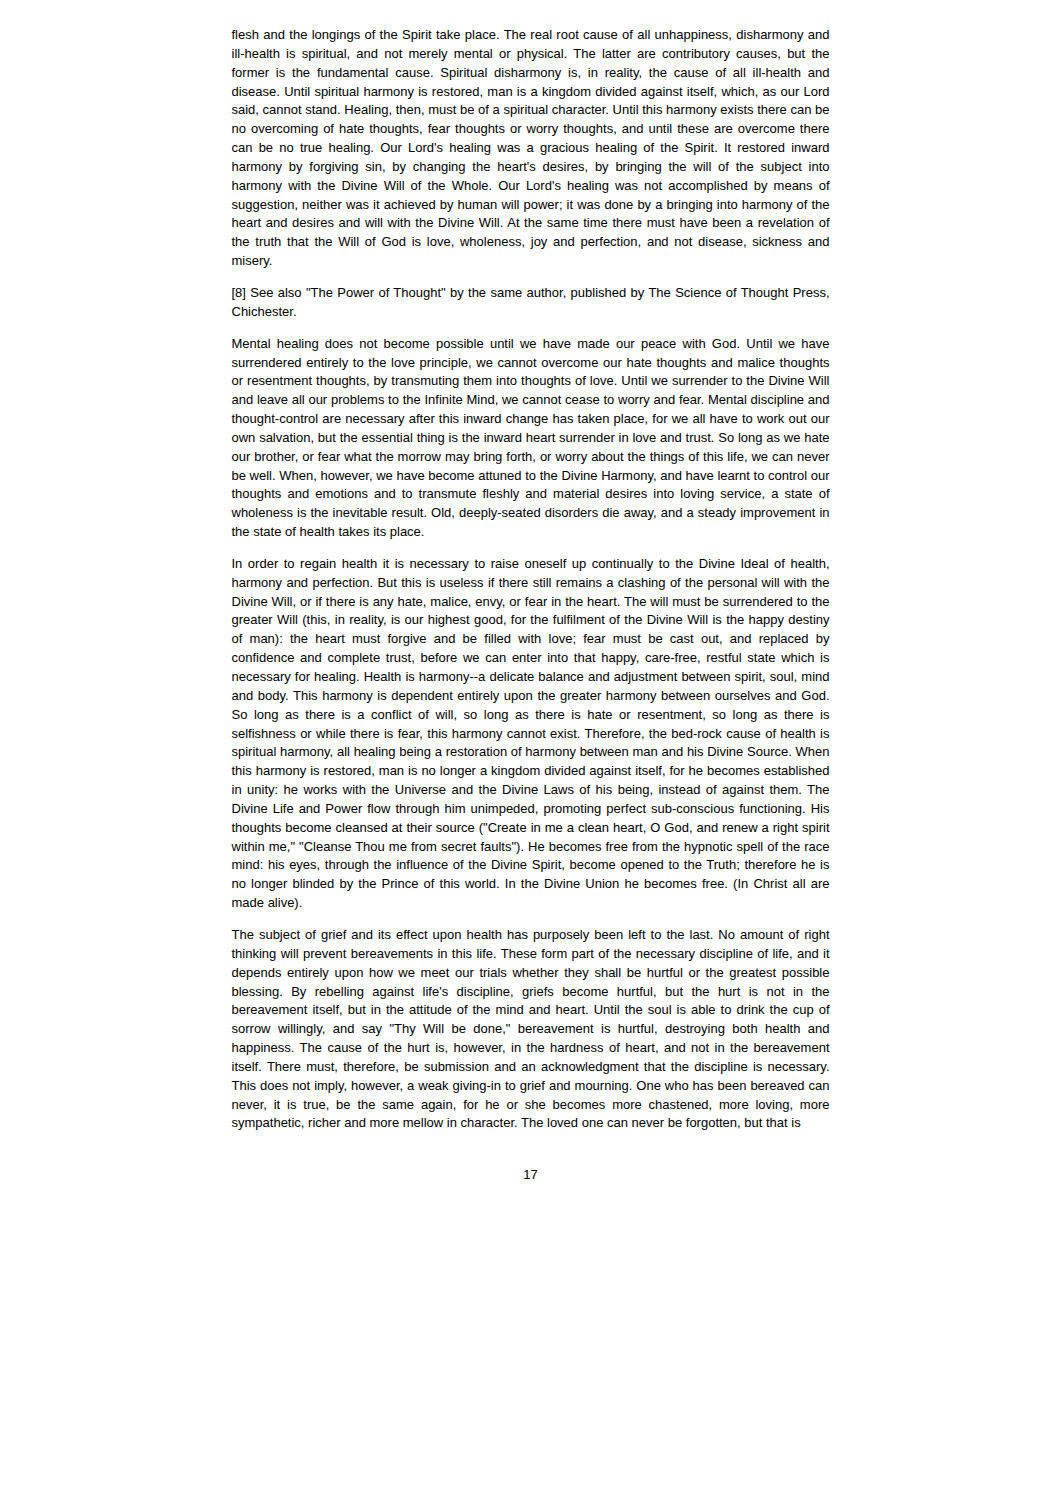flesh and the longings of the Spirit take place. The real root cause of all unhappiness, disharmony and ill-health is spiritual, and not merely mental or physical. The latter are contributory causes, but the former is the fundamental cause. Spiritual disharmony is, in reality, the cause of all ill-health and disease. Until spiritual harmony is restored, man is a kingdom divided against itself, which, as our Lord said, cannot stand. Healing, then, must be of a spiritual character. Until this harmony exists there can be no overcoming of hate thoughts, fear thoughts or worry thoughts, and until these are overcome there can be no true healing. Our Lord's healing was a gracious healing of the Spirit. It restored inward harmony by forgiving sin, by changing the heart's desires, by bringing the will of the subject into harmony with the Divine Will of the Whole. Our Lord's healing was not accomplished by means of suggestion, neither was it achieved by human will power; it was done by a bringing into harmony of the heart and desires and will with the Divine Will. At the same time there must have been a revelation of the truth that the Will of God is love, wholeness, joy and perfection, and not disease, sickness and misery.
[8] See also "The Power of Thought" by the same author, published by The Science of Thought Press, Chichester.
Mental healing does not become possible until we have made our peace with God. Until we have surrendered entirely to the love principle, we cannot overcome our hate thoughts and malice thoughts or resentment thoughts, by transmuting them into thoughts of love. Until we surrender to the Divine Will and leave all our problems to the Infinite Mind, we cannot cease to worry and fear. Mental discipline and thought-control are necessary after this inward change has taken place, for we all have to work out our own salvation, but the essential thing is the inward heart surrender in love and trust. So long as we hate our brother, or fear what the morrow may bring forth, or worry about the things of this life, we can never be well. When, however, we have become attuned to the Divine Harmony, and have learnt to control our thoughts and emotions and to transmute fleshly and material desires into loving service, a state of wholeness is the inevitable result. Old, deeply-seated disorders die away, and a steady improvement in the state of health takes its place.
In order to regain health it is necessary to raise oneself up continually to the Divine Ideal of health, harmony and perfection. But this is useless if there still remains a clashing of the personal will with the Divine Will, or if there is any hate, malice, envy, or fear in the heart. The will must be surrendered to the greater Will (this, in reality, is our highest good, for the fulfilment of the Divine Will is the happy destiny of man): the heart must forgive and be filled with love; fear must be cast out, and replaced by confidence and complete trust, before we can enter into that happy, care-free, restful state which is necessary for healing. Health is harmony--a delicate balance and adjustment between spirit, soul, mind and body. This harmony is dependent entirely upon the greater harmony between ourselves and God. So long as there is a conflict of will, so long as there is hate or resentment, so long as there is selfishness or while there is fear, this harmony cannot exist. Therefore, the bed-rock cause of health is spiritual harmony, all healing being a restoration of harmony between man and his Divine Source. When this harmony is restored, man is no longer a kingdom divided against itself, for he becomes established in unity: he works with the Universe and the Divine Laws of his being, instead of against them. The Divine Life and Power flow through him unimpeded, promoting perfect sub-conscious functioning. His thoughts become cleansed at their source ("Create in me a clean heart, O God, and renew a right spirit within me," "Cleanse Thou me from secret faults"). He becomes free from the hypnotic spell of the race mind: his eyes, through the influence of the Divine Spirit, become opened to the Truth; therefore he is no longer blinded by the Prince of this world. In the Divine Union he becomes free. (In Christ all are made alive).
The subject of grief and its effect upon health has purposely been left to the last. No amount of right thinking will prevent bereavements in this life. These form part of the necessary discipline of life, and it depends entirely upon how we meet our trials whether they shall be hurtful or the greatest possible blessing. By rebelling against life's discipline, griefs become hurtful, but the hurt is not in the bereavement itself, but in the attitude of the mind and heart. Until the soul is able to drink the cup of sorrow willingly, and say "Thy Will be done," bereavement is hurtful, destroying both health and happiness. The cause of the hurt is, however, in the hardness of heart, and not in the bereavement itself. There must, therefore, be submission and an acknowledgment that the discipline is necessary. This does not imply, however, a weak giving-in to grief and mourning. One who has been bereaved can never, it is true, be the same again, for he or she becomes more chastened, more loving, more sympathetic, richer and more mellow in character. The loved one can never be forgotten, but that is
17